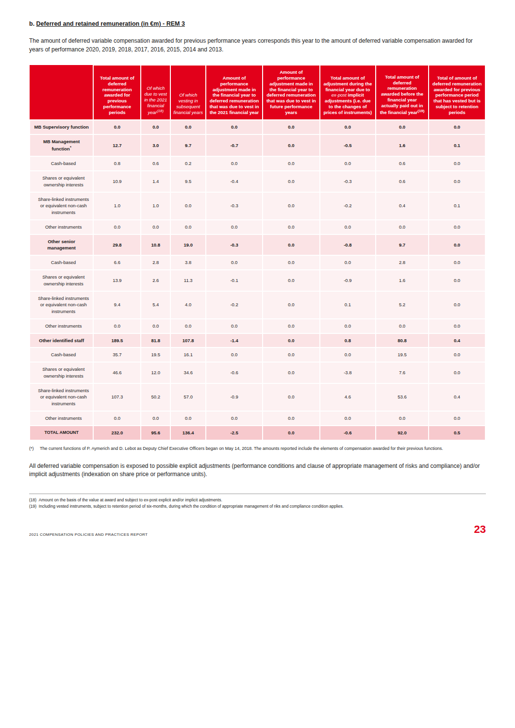b. Deferred and retained remuneration (in €m) - REM 3
The amount of deferred variable compensation awarded for previous performance years corresponds this year to the amount of deferred variable compensation awarded for years of performance 2020, 2019, 2018, 2017, 2016, 2015, 2014 and 2013.
| | Total amount of deferred remuneration awarded for previous performance periods | Of which due to vest in the 2021 financial year (18) | Of which vesting in subsequent financial years | Amount of performance adjustment made in the financial year to deferred remuneration that was due to vest in the 2021 financial year | Amount of performance adjustment made in the financial year to deferred remuneration that was due to vest in future performance years | Total amount of adjustment during the financial year due to ex-post implicit adjustments (i.e. due to the changes of prices of instruments) | Total amount of deferred remuneration awarded before the financial year actually paid out in the financial year (19) | Total of amount of deferred remuneration awarded for previous performance period that has vested but is subject to retention periods |
| --- | --- | --- | --- | --- | --- | --- | --- | --- |
| MB Supervisory function | 0.0 | 0.0 | 0.0 | 0.0 | 0.0 | 0.0 | 0.0 | 0.0 |
| MB Management function * | 12.7 | 3.0 | 9.7 | -0.7 | 0.0 | -0.5 | 1.6 | 0.1 |
| Cash-based | 0.8 | 0.6 | 0.2 | 0.0 | 0.0 | 0.0 | 0.6 | 0.0 |
| Shares or equivalent ownership interests | 10.9 | 1.4 | 9.5 | -0.4 | 0.0 | -0.3 | 0.6 | 0.0 |
| Share-linked instruments or equivalent non-cash instruments | 1.0 | 1.0 | 0.0 | -0.3 | 0.0 | -0.2 | 0.4 | 0.1 |
| Other instruments | 0.0 | 0.0 | 0.0 | 0.0 | 0.0 | 0.0 | 0.0 | 0.0 |
| Other senior management | 29.8 | 10.8 | 19.0 | -0.3 | 0.0 | -0.8 | 9.7 | 0.0 |
| Cash-based | 6.6 | 2.8 | 3.8 | 0.0 | 0.0 | 0.0 | 2.8 | 0.0 |
| Shares or equivalent ownership interests | 13.9 | 2.6 | 11.3 | -0.1 | 0.0 | -0.9 | 1.6 | 0.0 |
| Share-linked instruments or equivalent non-cash instruments | 9.4 | 5.4 | 4.0 | -0.2 | 0.0 | 0.1 | 5.2 | 0.0 |
| Other instruments | 0.0 | 0.0 | 0.0 | 0.0 | 0.0 | 0.0 | 0.0 | 0.0 |
| Other identified staff | 189.5 | 81.8 | 107.8 | -1.4 | 0.0 | 0.8 | 80.8 | 0.4 |
| Cash-based | 35.7 | 19.5 | 16.1 | 0.0 | 0.0 | 0.0 | 19.5 | 0.0 |
| Shares or equivalent ownership interests | 46.6 | 12.0 | 34.6 | -0.6 | 0.0 | -3.8 | 7.6 | 0.0 |
| Share-linked instruments or equivalent non-cash instruments | 107.3 | 50.2 | 57.0 | -0.9 | 0.0 | 4.6 | 53.6 | 0.4 |
| Other instruments | 0.0 | 0.0 | 0.0 | 0.0 | 0.0 | 0.0 | 0.0 | 0.0 |
| Total amount | 232.0 | 95.6 | 136.4 | -2.5 | 0.0 | -0.6 | 92.0 | 0.5 |
(*) The current functions of P. Aymerich and D. Lebot as Deputy Chief Executive Officers began on May 14, 2018. The amounts reported include the elements of compensation awarded for their previous functions.
All deferred variable compensation is exposed to possible explicit adjustments (performance conditions and clause of appropriate management of risks and compliance) and/or implicit adjustments (indexation on share price or performance units).
(18) Amount on the basis of the value at award and subject to ex-post explicit and/or implicit adjustments.
(19) Including vested instruments, subject to retention period of six-months, during which the condition of appropriate management of riks and compliance condition applies.
2021 COMPENSATION POLICIES AND PRACTICES REPORT 23